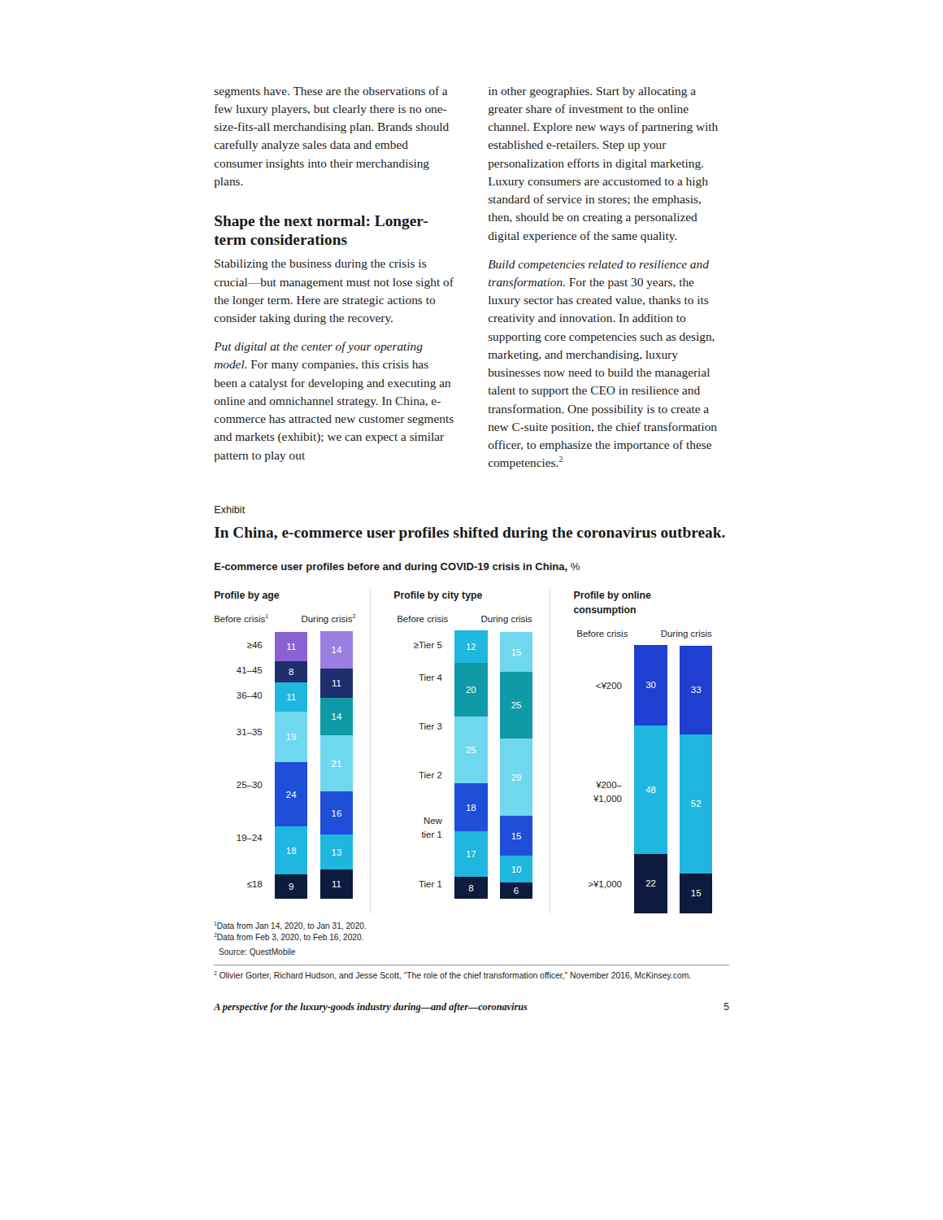segments have. These are the observations of a few luxury players, but clearly there is no one-size-fits-all merchandising plan. Brands should carefully analyze sales data and embed consumer insights into their merchandising plans.
Shape the next normal: Longer-
term considerations
Stabilizing the business during the crisis is crucial—but management must not lose sight of the longer term. Here are strategic actions to consider taking during the recovery.
Put digital at the center of your operating model. For many companies, this crisis has been a catalyst for developing and executing an online and omnichannel strategy. In China, e-commerce has attracted new customer segments and markets (exhibit); we can expect a similar pattern to play out
in other geographies. Start by allocating a greater share of investment to the online channel. Explore new ways of partnering with established e-retailers. Step up your personalization efforts in digital marketing. Luxury consumers are accustomed to a high standard of service in stores; the emphasis, then, should be on creating a personalized digital experience of the same quality.
Build competencies related to resilience and transformation. For the past 30 years, the luxury sector has created value, thanks to its creativity and innovation. In addition to supporting core competencies such as design, marketing, and merchandising, luxury businesses now need to build the managerial talent to support the CEO in resilience and transformation. One possibility is to create a new C-suite position, the chief transformation officer, to emphasize the importance of these competencies.2
Exhibit
In China, e-commerce user profiles shifted during the coronavirus outbreak.
E-commerce user profiles before and during COVID-19 crisis in China, %
Profile by age
Before crisis1 During crisis2
≥46 41–45 36–40 31–35 25–30 19–24 ≤18
11
8
11
19
24
18
9
14
11
14
21
16
13
11
Profile by city type
Before crisis During crisis
≥Tier 5 Tier 4 Tier 3 Tier 2 New
tier 1 Tier 1
12
20
25
18
17
8
15
25
29
15
10
6
Profile by online consumption
Before crisis During crisis
<¥200 ¥200–
¥1,000 >¥1,000
30
48
22
33
52
15
1Data from Jan 14, 2020, to Jan 31, 2020.
2Data from Feb 3, 2020, to Feb 16, 2020.
Source: QuestMobile
2 Olivier Gorter, Richard Hudson, and Jesse Scott, “The role of the chief transformation officer,” November 2016, McKinsey.com.
A perspective for the luxury-goods industry during—and after—coronavirus 5